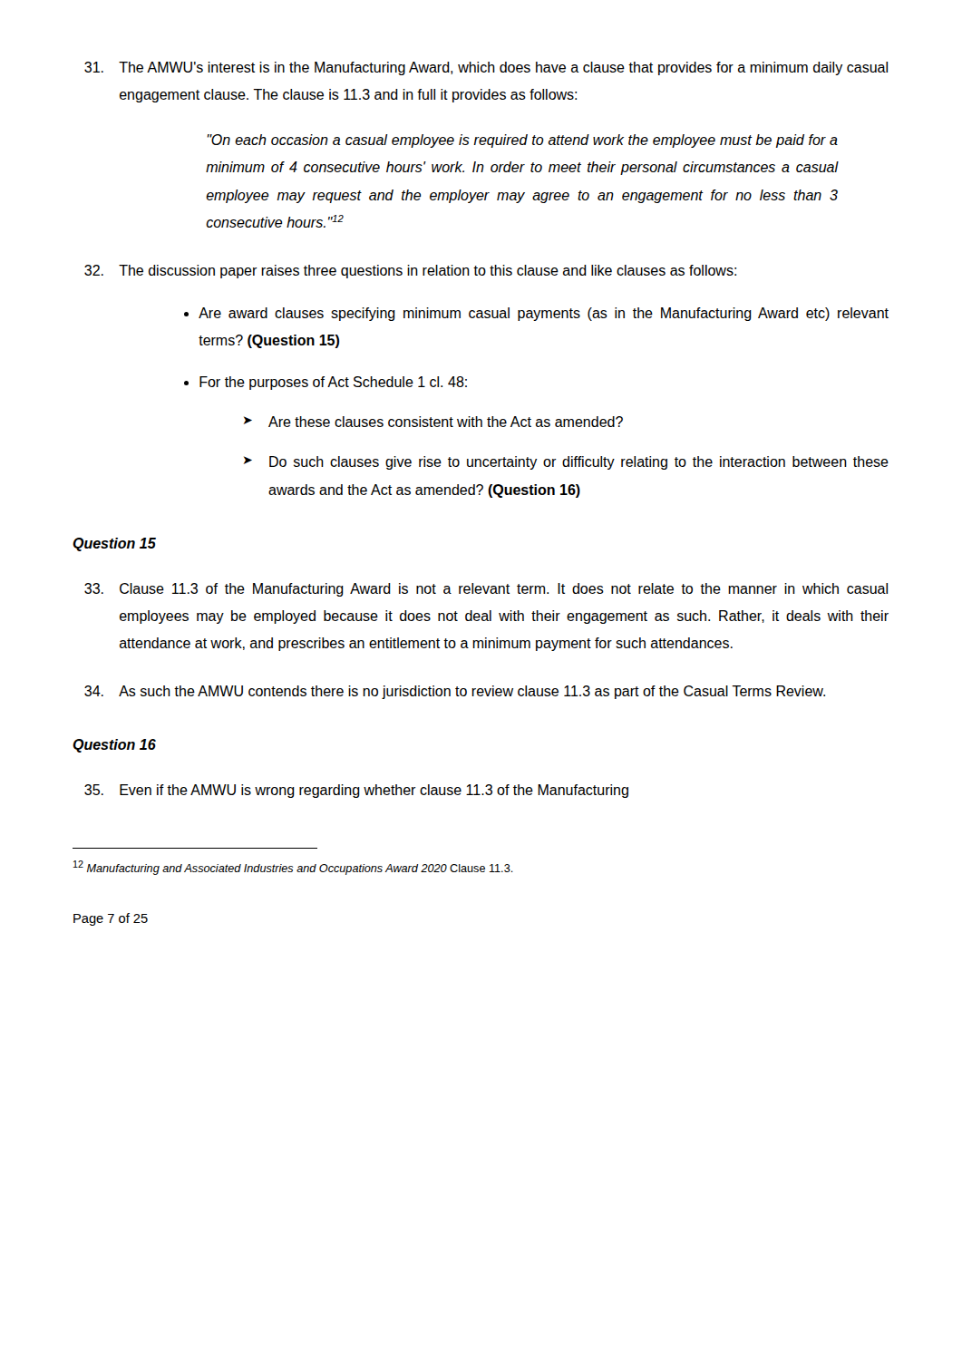The AMWU's interest is in the Manufacturing Award, which does have a clause that provides for a minimum daily casual engagement clause. The clause is 11.3 and in full it provides as follows:
"On each occasion a casual employee is required to attend work the employee must be paid for a minimum of 4 consecutive hours' work. In order to meet their personal circumstances a casual employee may request and the employer may agree to an engagement for no less than 3 consecutive hours."12
The discussion paper raises three questions in relation to this clause and like clauses as follows:
Are award clauses specifying minimum casual payments (as in the Manufacturing Award etc) relevant terms? (Question 15)
For the purposes of Act Schedule 1 cl. 48:
Are these clauses consistent with the Act as amended?
Do such clauses give rise to uncertainty or difficulty relating to the interaction between these awards and the Act as amended? (Question 16)
Question 15
Clause 11.3 of the Manufacturing Award is not a relevant term. It does not relate to the manner in which casual employees may be employed because it does not deal with their engagement as such. Rather, it deals with their attendance at work, and prescribes an entitlement to a minimum payment for such attendances.
As such the AMWU contends there is no jurisdiction to review clause 11.3 as part of the Casual Terms Review.
Question 16
Even if the AMWU is wrong regarding whether clause 11.3 of the Manufacturing
12 Manufacturing and Associated Industries and Occupations Award 2020 Clause 11.3.
Page 7 of 25